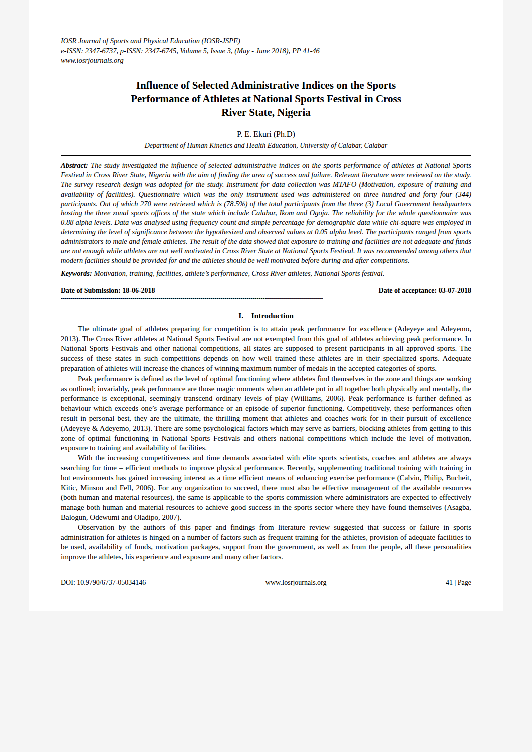IOSR Journal of Sports and Physical Education (IOSR-JSPE)
e-ISSN: 2347-6737, p-ISSN: 2347-6745, Volume 5, Issue 3, (May - June 2018), PP 41-46
www.iosrjournals.org
Influence of Selected Administrative Indices on the Sports
Performance of Athletes at National Sports Festival in Cross
River State, Nigeria
P. E. Ekuri (Ph.D)
Department of Human Kinetics and Health Education, University of Calabar, Calabar
Abstract: The study investigated the influence of selected administrative indices on the sports performance of athletes at National Sports Festival in Cross River State, Nigeria with the aim of finding the area of success and failure. Relevant literature were reviewed on the study. The survey research design was adopted for the study. Instrument for data collection was MTAFO (Motivation, exposure of training and availability of facilities). Questionnaire which was the only instrument used was administered on three hundred and forty four (344) participants. Out of which 270 were retrieved which is (78.5%) of the total participants from the three (3) Local Government headquarters hosting the three zonal sports offices of the state which include Calabar, Ikom and Ogoja. The reliability for the whole questionnaire was 0.88 alpha levels. Data was analysed using frequency count and simple percentage for demographic data while chi-square was employed in determining the level of significance between the hypothesized and observed values at 0.05 alpha level. The participants ranged from sports administrators to male and female athletes. The result of the data showed that exposure to training and facilities are not adequate and funds are not enough while athletes are not well motivated in Cross River State at National Sports Festival. It was recommended among others that modern facilities should be provided for and the athletes should be well motivated before during and after competitions.
Keywords: Motivation, training, facilities, athlete’s performance, Cross River athletes, National Sports festival.
-----------------------------------------------------------------------------------------------------------------------------------
Date of Submission: 18-06-2018 Date of acceptance: 03-07-2018
-----------------------------------------------------------------------------------------------------------------------------------
I. Introduction
The ultimate goal of athletes preparing for competition is to attain peak performance for excellence (Adeyeye and Adeyemo, 2013). The Cross River athletes at National Sports Festival are not exempted from this goal of athletes achieving peak performance. In National Sports Festivals and other national competitions, all states are supposed to present participants in all approved sports. The success of these states in such competitions depends on how well trained these athletes are in their specialized sports. Adequate preparation of athletes will increase the chances of winning maximum number of medals in the accepted categories of sports.
Peak performance is defined as the level of optimal functioning where athletes find themselves in the zone and things are working as outlined; invariably, peak performance are those magic moments when an athlete put in all together both physically and mentally, the performance is exceptional, seemingly transcend ordinary levels of play (Williams, 2006). Peak performance is further defined as behaviour which exceeds one’s average performance or an episode of superior functioning. Competitively, these performances often result in personal best, they are the ultimate, the thrilling moment that athletes and coaches work for in their pursuit of excellence (Adeyeye & Adeyemo, 2013). There are some psychological factors which may serve as barriers, blocking athletes from getting to this zone of optimal functioning in National Sports Festivals and others national competitions which include the level of motivation, exposure to training and availability of facilities.
With the increasing competitiveness and time demands associated with elite sports scientists, coaches and athletes are always searching for time – efficient methods to improve physical performance. Recently, supplementing traditional training with training in hot environments has gained increasing interest as a time efficient means of enhancing exercise performance (Calvin, Philip, Bucheit, Kitic, Minson and Fell, 2006). For any organization to succeed, there must also be effective management of the available resources (both human and material resources), the same is applicable to the sports commission where administrators are expected to effectively manage both human and material resources to achieve good success in the sports sector where they have found themselves (Asagba, Balogun, Odewumi and Oladipo, 2007).
Observation by the authors of this paper and findings from literature review suggested that success or failure in sports administration for athletes is hinged on a number of factors such as frequent training for the athletes, provision of adequate facilities to be used, availability of funds, motivation packages, support from the government, as well as from the people, all these personalities improve the athletes, his experience and exposure and many other factors.
DOI: 10.9790/6737-05034146 www.Iosrjournals.org 41 | Page